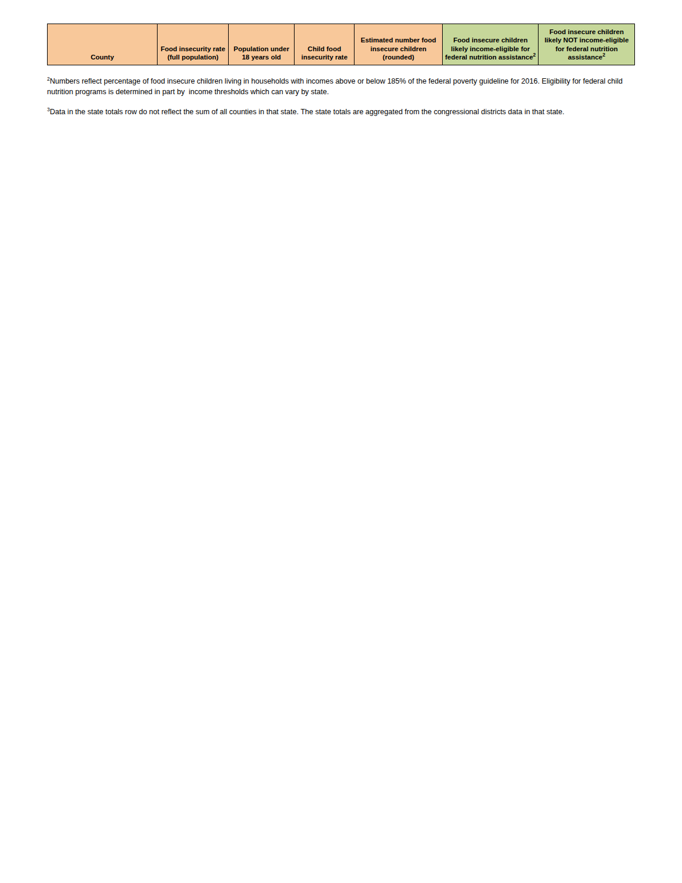| County | Food insecurity rate (full population) | Population under 18 years old | Child food insecurity rate | Estimated number food insecure children (rounded) | Food insecure children likely income-eligible for federal nutrition assistance 2 | Food insecure children likely NOT income-eligible for federal nutrition assistance 2 |
| --- | --- | --- | --- | --- | --- | --- |
2Numbers reflect percentage of food insecure children living in households with incomes above or below 185% of the federal poverty guideline for 2016. Eligibility for federal child nutrition programs is determined in part by income thresholds which can vary by state.
3Data in the state totals row do not reflect the sum of all counties in that state. The state totals are aggregated from the congressional districts data in that state.